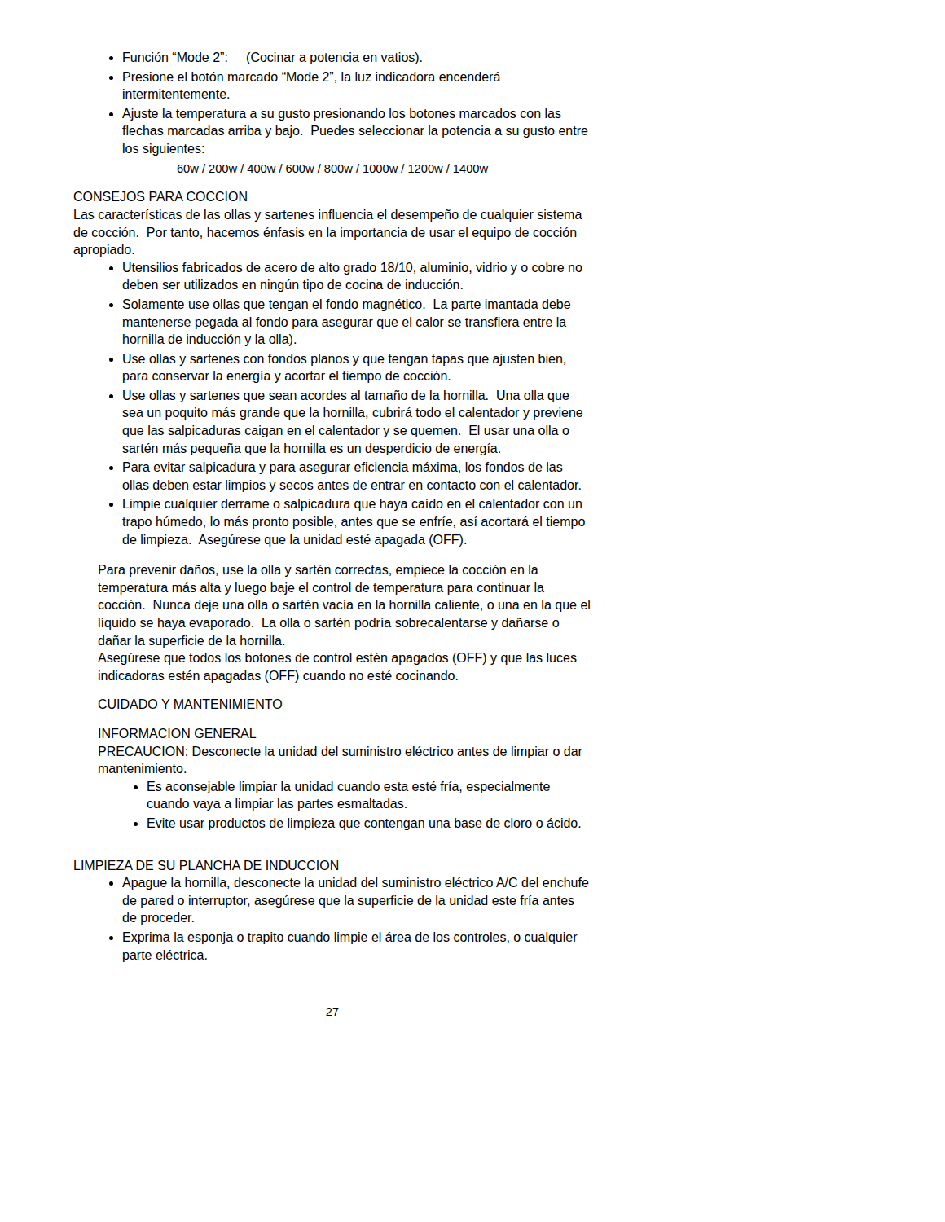Función “Mode 2”: (Cocinar a potencia en vatios).
Presione el botón marcado “Mode 2”, la luz indicadora encenderá intermitentemente.
Ajuste la temperatura a su gusto presionando los botones marcados con las flechas marcadas arriba y bajo. Puedes seleccionar la potencia a su gusto entre los siguientes:
60w / 200w / 400w / 600w / 800w / 1000w / 1200w / 1400w
CONSEJOS PARA COCCION
Las características de las ollas y sartenes influencia el desempeño de cualquier sistema de cocción. Por tanto, hacemos énfasis en la importancia de usar el equipo de cocción apropiado.
Utensilios fabricados de acero de alto grado 18/10, aluminio, vidrio y o cobre no deben ser utilizados en ningún tipo de cocina de inducción.
Solamente use ollas que tengan el fondo magnético. La parte imantada debe mantenerse pegada al fondo para asegurar que el calor se transfiera entre la hornilla de inducción y la olla).
Use ollas y sartenes con fondos planos y que tengan tapas que ajusten bien, para conservar la energía y acortar el tiempo de cocción.
Use ollas y sartenes que sean acordes al tamaño de la hornilla. Una olla que sea un poquito más grande que la hornilla, cubrirá todo el calentador y previene que las salpicaduras caigan en el calentador y se quemen. El usar una olla o sartén más pequeña que la hornilla es un desperdicio de energía.
Para evitar salpicadura y para asegurar eficiencia máxima, los fondos de las ollas deben estar limpios y secos antes de entrar en contacto con el calentador.
Limpie cualquier derrame o salpicadura que haya caído en el calentador con un trapo húmedo, lo más pronto posible, antes que se enfríe, así acortará el tiempo de limpieza. Asegúrese que la unidad esté apagada (OFF).
Para prevenir daños, use la olla y sartén correctas, empiece la cocción en la temperatura más alta y luego baje el control de temperatura para continuar la cocción. Nunca deje una olla o sartén vacía en la hornilla caliente, o una en la que el líquido se haya evaporado. La olla o sartén podría sobrecalentarse y dañarse o dañar la superficie de la hornilla.
Asegúrese que todos los botones de control estén apagados (OFF) y que las luces indicadoras estén apagadas (OFF) cuando no esté cocinando.
CUIDADO Y MANTENIMIENTO
INFORMACION GENERAL
PRECAUCION: Desconecte la unidad del suministro eléctrico antes de limpiar o dar mantenimiento.
Es aconsejable limpiar la unidad cuando esta esté fría, especialmente cuando vaya a limpiar las partes esmaltadas.
Evite usar productos de limpieza que contengan una base de cloro o ácido.
LIMPIEZA DE SU PLANCHA DE INDUCCION
Apague la hornilla, desconecte la unidad del suministro eléctrico A/C del enchufe de pared o interruptor, asegúrese que la superficie de la unidad este fría antes de proceder.
Exprima la esponja o trapito cuando limpie el área de los controles, o cualquier parte eléctrica.
27